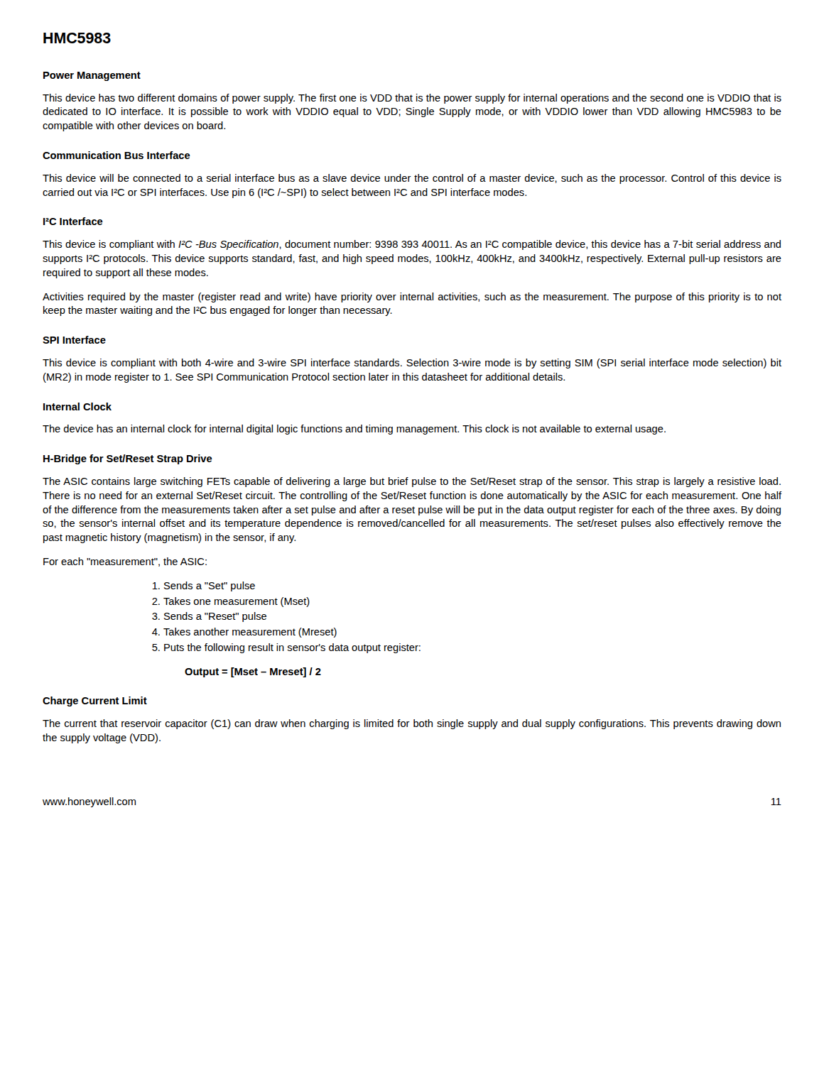HMC5983
Power Management
This device has two different domains of power supply. The first one is VDD that is the power supply for internal operations and the second one is VDDIO that is dedicated to IO interface. It is possible to work with VDDIO equal to VDD; Single Supply mode, or with VDDIO lower than VDD allowing HMC5983 to be compatible with other devices on board.
Communication Bus Interface
This device will be connected to a serial interface bus as a slave device under the control of a master device, such as the processor. Control of this device is carried out via I²C or SPI interfaces. Use pin 6 (I²C /~SPI) to select between I²C and SPI interface modes.
I²C Interface
This device is compliant with I²C -Bus Specification, document number: 9398 393 40011. As an I²C compatible device, this device has a 7-bit serial address and supports I²C protocols. This device supports standard, fast, and high speed modes, 100kHz, 400kHz, and 3400kHz, respectively. External pull-up resistors are required to support all these modes.
Activities required by the master (register read and write) have priority over internal activities, such as the measurement. The purpose of this priority is to not keep the master waiting and the I²C bus engaged for longer than necessary.
SPI Interface
This device is compliant with both 4-wire and 3-wire SPI interface standards. Selection 3-wire mode is by setting SIM (SPI serial interface mode selection) bit (MR2) in mode register to 1. See SPI Communication Protocol section later in this datasheet for additional details.
Internal Clock
The device has an internal clock for internal digital logic functions and timing management. This clock is not available to external usage.
H-Bridge for Set/Reset Strap Drive
The ASIC contains large switching FETs capable of delivering a large but brief pulse to the Set/Reset strap of the sensor. This strap is largely a resistive load. There is no need for an external Set/Reset circuit. The controlling of the Set/Reset function is done automatically by the ASIC for each measurement. One half of the difference from the measurements taken after a set pulse and after a reset pulse will be put in the data output register for each of the three axes. By doing so, the sensor's internal offset and its temperature dependence is removed/cancelled for all measurements. The set/reset pulses also effectively remove the past magnetic history (magnetism) in the sensor, if any.
For each "measurement", the ASIC:
Sends a "Set" pulse
Takes one measurement (Mset)
Sends a "Reset" pulse
Takes another measurement (Mreset)
Puts the following result in sensor's data output register:
Output = [Mset – Mreset] / 2
Charge Current Limit
The current that reservoir capacitor (C1) can draw when charging is limited for both single supply and dual supply configurations. This prevents drawing down the supply voltage (VDD).
www.honeywell.com
11